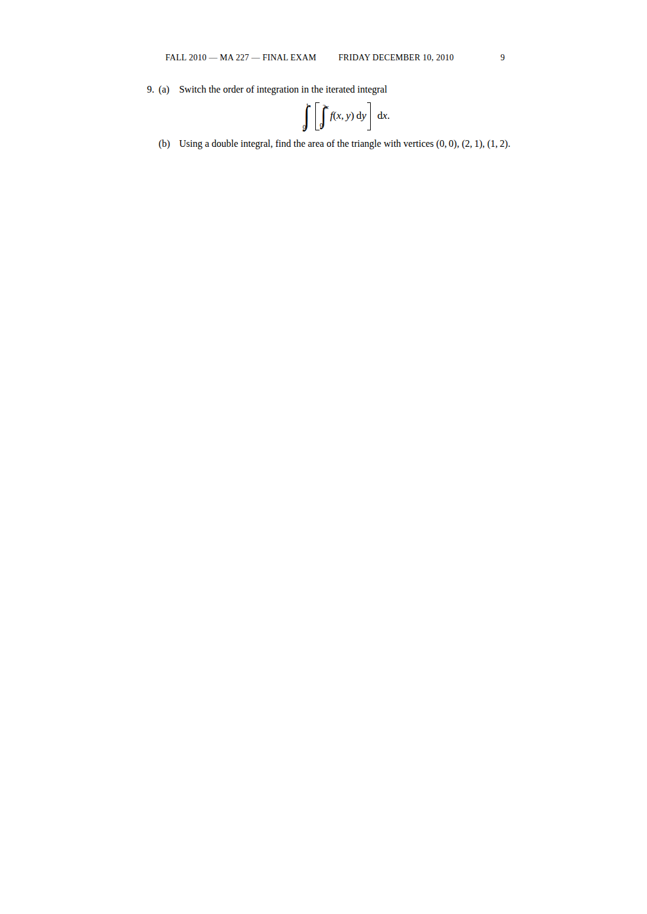FALL 2010 — MA 227 — FINAL EXAM FRIDAY DECEMBER 10, 2010 9
9.
(a) Switch the order of integration in the iterated integral
∫ 1 0 ∫ 2x 0 f(x, y) dy dx.
(b) Using a double integral, find the area of the triangle with vertices (0, 0), (2, 1), (1, 2).